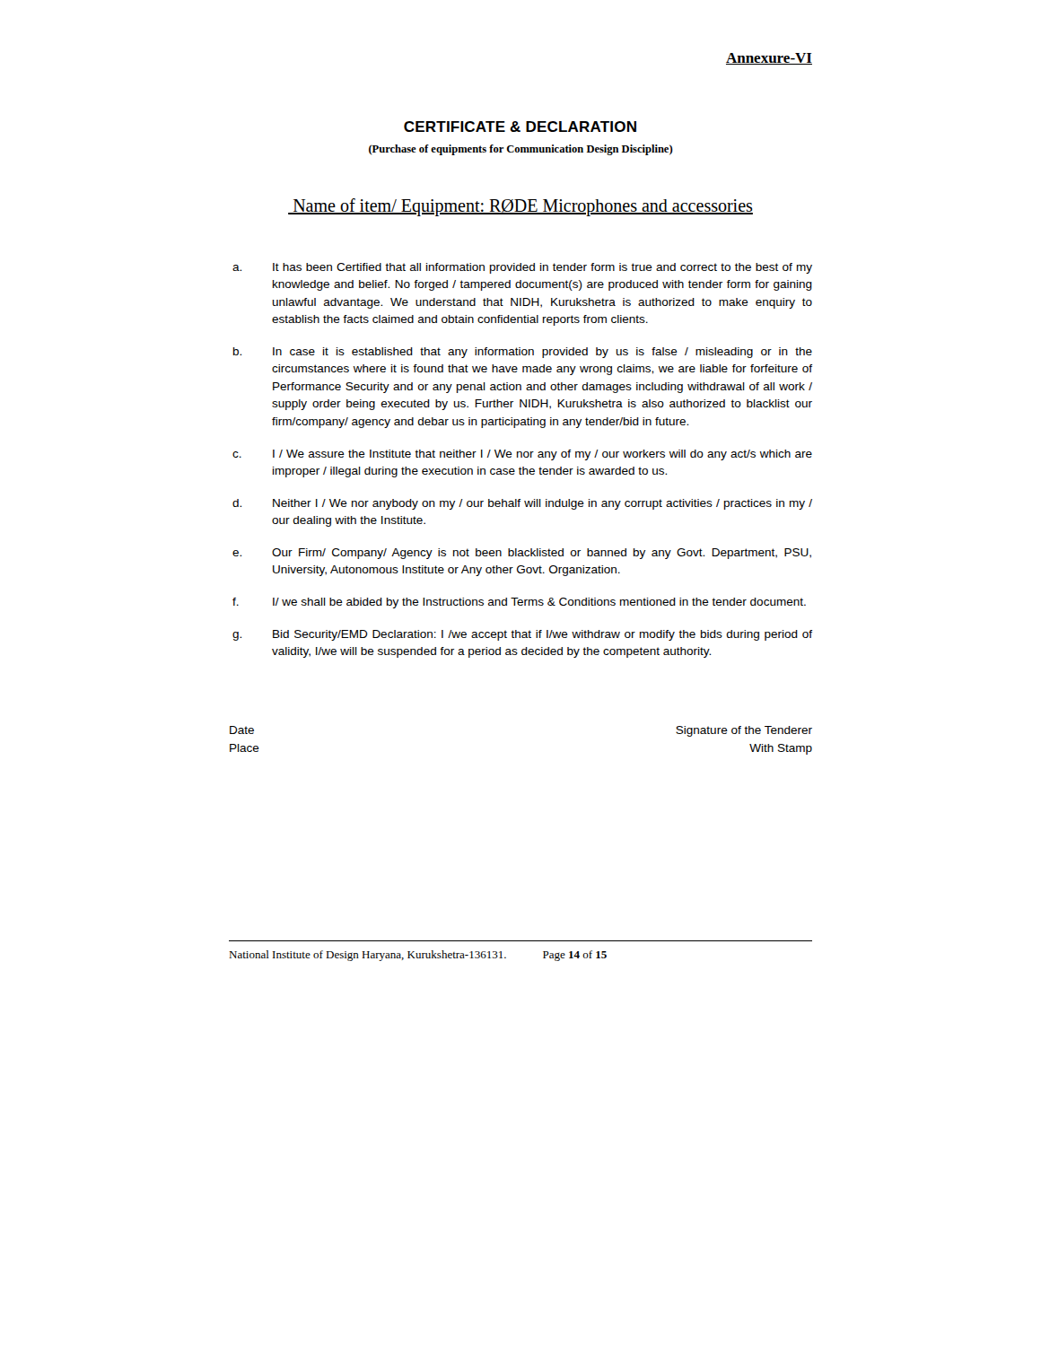Annexure-VI
CERTIFICATE & DECLARATION
(Purchase of equipments for Communication Design Discipline)
Name of item/ Equipment: RØDE Microphones and accessories
a.
It has been Certified that all information provided in tender form is true and correct to the best of my knowledge and belief. No forged / tampered document(s) are produced with tender form for gaining unlawful advantage. We understand that NIDH, Kurukshetra is authorized to make enquiry to establish the facts claimed and obtain confidential reports from clients.
b.
In case it is established that any information provided by us is false / misleading or in the circumstances where it is found that we have made any wrong claims, we are liable for forfeiture of Performance Security and or any penal action and other damages including withdrawal of all work / supply order being executed by us. Further NIDH, Kurukshetra is also authorized to blacklist our firm/company/ agency and debar us in participating in any tender/bid in future.
c.
I / We assure the Institute that neither I / We nor any of my / our workers will do any act/s which are improper / illegal during the execution in case the tender is awarded to us.
d.
Neither I / We nor anybody on my / our behalf will indulge in any corrupt activities / practices in my / our dealing with the Institute.
e.
Our Firm/ Company/ Agency is not been blacklisted or banned by any Govt. Department, PSU, University, Autonomous Institute or Any other Govt. Organization.
f.
I/ we shall be abided by the Instructions and Terms & Conditions mentioned in the tender document.
g.
Bid Security/EMD Declaration: I /we accept that if I/we withdraw or modify the bids during period of validity, I/we will be suspended for a period as decided by the competent authority.
Date
Place
Signature of the Tenderer
With Stamp
National Institute of Design Haryana, Kurukshetra-136131. Page 14 of 15